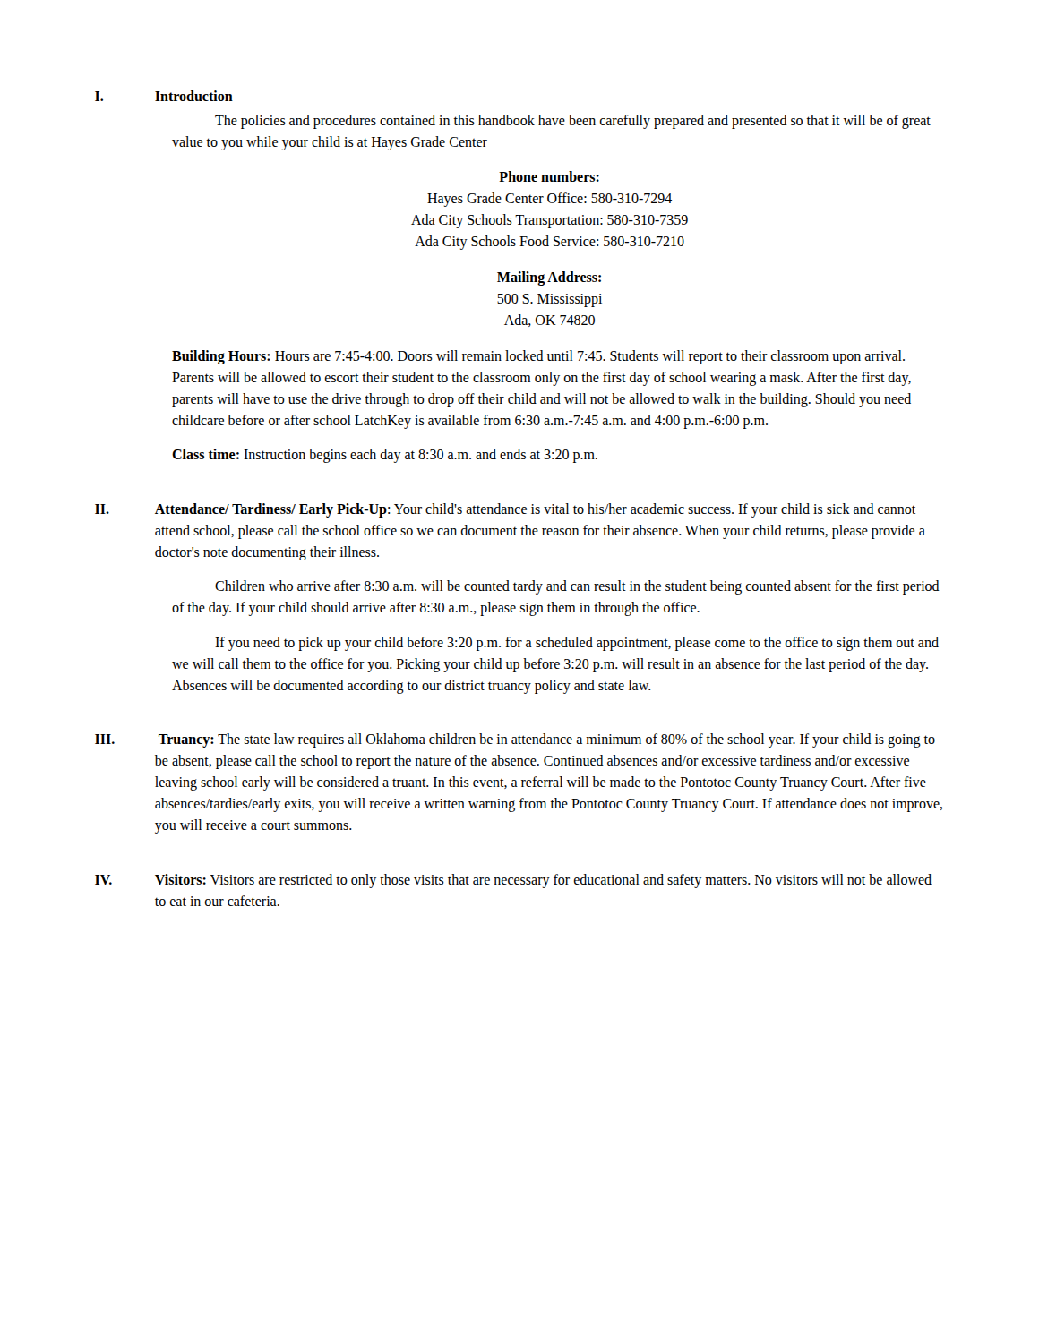I.
Introduction
The policies and procedures contained in this handbook have been carefully prepared and presented so that it will be of great value to you while your child is at Hayes Grade Center
Phone numbers:
Hayes Grade Center Office: 580-310-7294
Ada City Schools Transportation: 580-310-7359
Ada City Schools Food Service: 580-310-7210
Mailing Address:
500 S. Mississippi
Ada, OK 74820
Building Hours: Hours are 7:45-4:00. Doors will remain locked until 7:45. Students will report to their classroom upon arrival. Parents will be allowed to escort their student to the classroom only on the first day of school wearing a mask. After the first day, parents will have to use the drive through to drop off their child and will not be allowed to walk in the building. Should you need childcare before or after school LatchKey is available from 6:30 a.m.-7:45 a.m. and 4:00 p.m.-6:00 p.m.
Class time: Instruction begins each day at 8:30 a.m. and ends at 3:20 p.m.
II.
Attendance/ Tardiness/ Early Pick-Up: Your child's attendance is vital to his/her academic success. If your child is sick and cannot attend school, please call the school office so we can document the reason for their absence. When your child returns, please provide a doctor's note documenting their illness.
Children who arrive after 8:30 a.m. will be counted tardy and can result in the student being counted absent for the first period of the day. If your child should arrive after 8:30 a.m., please sign them in through the office.
If you need to pick up your child before 3:20 p.m. for a scheduled appointment, please come to the office to sign them out and we will call them to the office for you. Picking your child up before 3:20 p.m. will result in an absence for the last period of the day. Absences will be documented according to our district truancy policy and state law.
III.
Truancy: The state law requires all Oklahoma children be in attendance a minimum of 80% of the school year. If your child is going to be absent, please call the school to report the nature of the absence. Continued absences and/or excessive tardiness and/or excessive leaving school early will be considered a truant. In this event, a referral will be made to the Pontotoc County Truancy Court. After five absences/tardies/early exits, you will receive a written warning from the Pontotoc County Truancy Court. If attendance does not improve, you will receive a court summons.
IV.
Visitors: Visitors are restricted to only those visits that are necessary for educational and safety matters. No visitors will not be allowed to eat in our cafeteria.